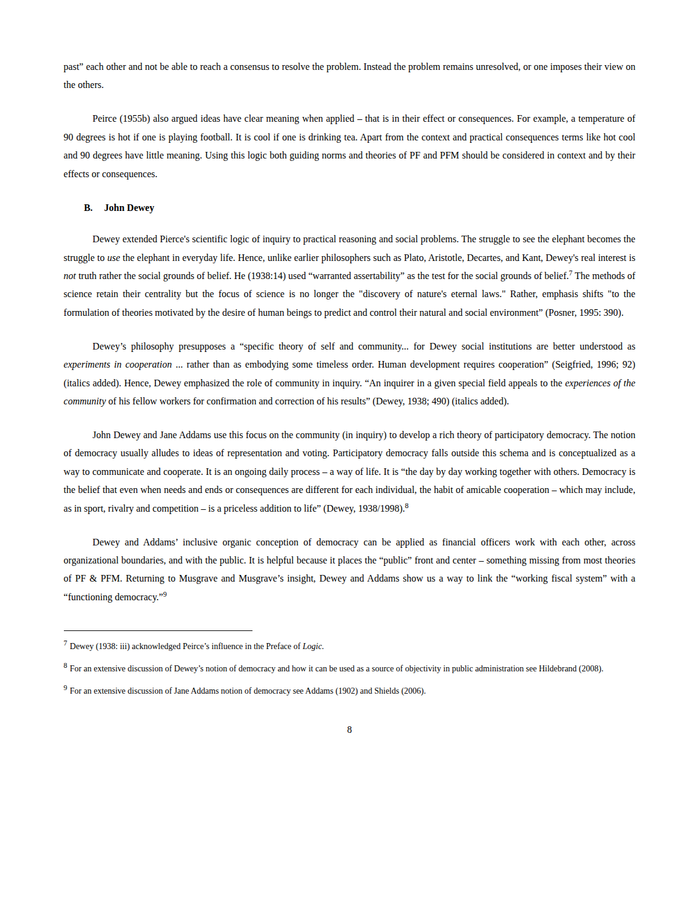past” each other and not be able to reach a consensus to resolve the problem. Instead the problem remains unresolved, or one imposes their view on the others.
Peirce (1955b) also argued ideas have clear meaning when applied – that is in their effect or consequences. For example, a temperature of 90 degrees is hot if one is playing football. It is cool if one is drinking tea. Apart from the context and practical consequences terms like hot cool and 90 degrees have little meaning. Using this logic both guiding norms and theories of PF and PFM should be considered in context and by their effects or consequences.
B. John Dewey
Dewey extended Pierce's scientific logic of inquiry to practical reasoning and social problems. The struggle to see the elephant becomes the struggle to use the elephant in everyday life. Hence, unlike earlier philosophers such as Plato, Aristotle, Decartes, and Kant, Dewey's real interest is not truth rather the social grounds of belief. He (1938:14) used “warranted assertability” as the test for the social grounds of belief.7 The methods of science retain their centrality but the focus of science is no longer the "discovery of nature's eternal laws." Rather, emphasis shifts "to the formulation of theories motivated by the desire of human beings to predict and control their natural and social environment” (Posner, 1995: 390).
Dewey’s philosophy presupposes a “specific theory of self and community... for Dewey social institutions are better understood as experiments in cooperation ... rather than as embodying some timeless order. Human development requires cooperation” (Seigfried, 1996; 92) (italics added). Hence, Dewey emphasized the role of community in inquiry. “An inquirer in a given special field appeals to the experiences of the community of his fellow workers for confirmation and correction of his results” (Dewey, 1938; 490) (italics added).
John Dewey and Jane Addams use this focus on the community (in inquiry) to develop a rich theory of participatory democracy. The notion of democracy usually alludes to ideas of representation and voting. Participatory democracy falls outside this schema and is conceptualized as a way to communicate and cooperate. It is an ongoing daily process – a way of life. It is “the day by day working together with others. Democracy is the belief that even when needs and ends or consequences are different for each individual, the habit of amicable cooperation – which may include, as in sport, rivalry and competition – is a priceless addition to life” (Dewey, 1938/1998).8
Dewey and Addams’ inclusive organic conception of democracy can be applied as financial officers work with each other, across organizational boundaries, and with the public. It is helpful because it places the “public” front and center – something missing from most theories of PF & PFM. Returning to Musgrave and Musgrave’s insight, Dewey and Addams show us a way to link the “working fiscal system” with a “functioning democracy.”9
7 Dewey (1938: iii) acknowledged Peirce’s influence in the Preface of Logic.
8 For an extensive discussion of Dewey’s notion of democracy and how it can be used as a source of objectivity in public administration see Hildebrand (2008).
9 For an extensive discussion of Jane Addams notion of democracy see Addams (1902) and Shields (2006).
8